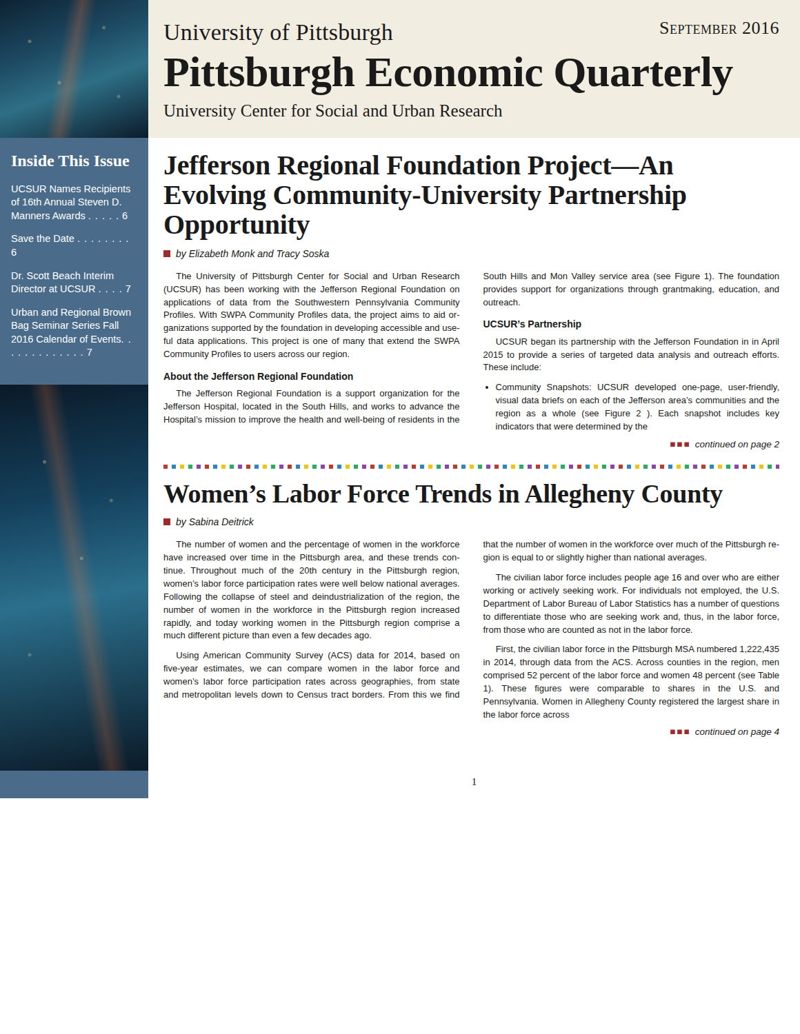September 2016
University of Pittsburgh
Pittsburgh Economic Quarterly
University Center for Social and Urban Research
Inside This Issue
UCSUR Names Recipients of 16th Annual Steven D. Manners Awards . . . . . 6
Save the Date . . . . . . . . 6
Dr. Scott Beach Interim Director at UCSUR . . . . 7
Urban and Regional Brown Bag Seminar Series Fall 2016 Calendar of Events. . . . . . . . . . . . . 7
Jefferson Regional Foundation Project—An Evolving Community-University Partnership Opportunity
by Elizabeth Monk and Tracy Soska
The University of Pittsburgh Center for Social and Urban Research (UCSUR) has been working with the Jefferson Regional Foundation on applications of data from the Southwestern Pennsylvania Community Profiles. With SWPA Community Profiles data, the project aims to aid organizations supported by the foundation in developing accessible and useful data applications. This project is one of many that extend the SWPA Community Profiles to users across our region.
About the Jefferson Regional Foundation
The Jefferson Regional Foundation is a support organization for the Jefferson Hospital, located in the South Hills, and works to advance the Hospital’s mission to improve the health and well-being of residents in the South Hills and Mon Valley service area (see Figure 1). The foundation provides support for organizations through grantmaking, education, and outreach.
UCSUR’s Partnership
UCSUR began its partnership with the Jefferson Foundation in in April 2015 to provide a series of targeted data analysis and outreach efforts. These include:
Community Snapshots: UCSUR developed one-page, user-friendly, visual data briefs on each of the Jefferson area’s communities and the region as a whole (see Figure 2 ). Each snapshot includes key indicators that were determined by the
■■■continued on page 2
Women’s Labor Force Trends in Allegheny County
by Sabina Deitrick
The number of women and the percentage of women in the workforce have increased over time in the Pittsburgh area, and these trends continue. Throughout much of the 20th century in the Pittsburgh region, women’s labor force participation rates were well below national averages. Following the collapse of steel and deindustrialization of the region, the number of women in the workforce in the Pittsburgh region increased rapidly, and today working women in the Pittsburgh region comprise a much different picture than even a few decades ago.
Using American Community Survey (ACS) data for 2014, based on five-year estimates, we can compare women in the labor force and women’s labor force participation rates across geographies, from state and metropolitan levels down to Census tract borders. From this we find that the number of women in the workforce over much of the Pittsburgh region is equal to or slightly higher than national averages.
The civilian labor force includes people age 16 and over who are either working or actively seeking work. For individuals not employed, the U.S. Department of Labor Bureau of Labor Statistics has a number of questions to differentiate those who are seeking work and, thus, in the labor force, from those who are counted as not in the labor force.
First, the civilian labor force in the Pittsburgh MSA numbered 1,222,435 in 2014, through data from the ACS. Across counties in the region, men comprised 52 percent of the labor force and women 48 percent (see Table 1). These figures were comparable to shares in the U.S. and Pennsylvania. Women in Allegheny County registered the largest share in the labor force across
■■■continued on page 4
1